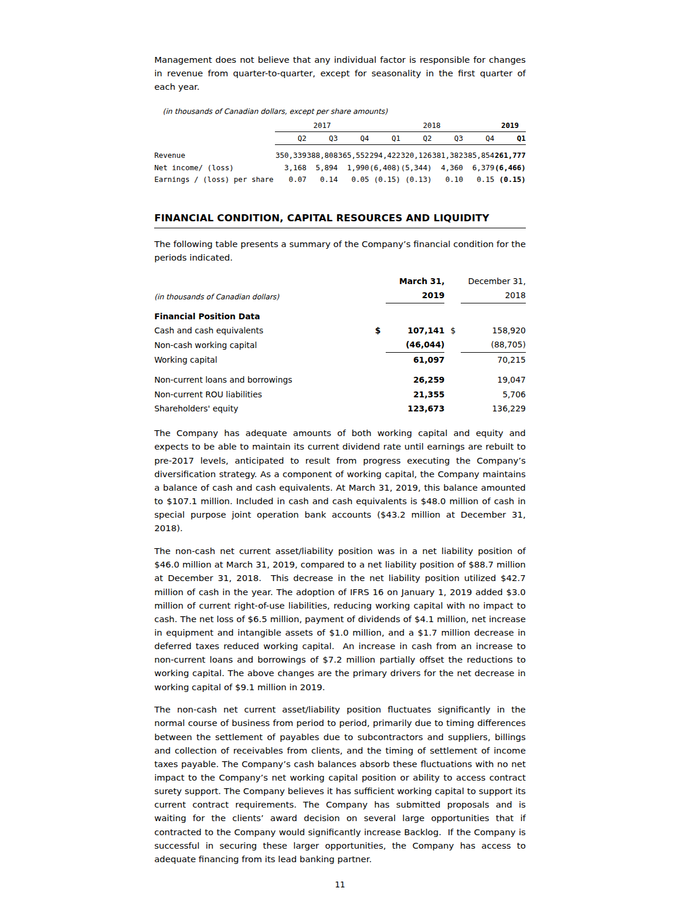Management does not believe that any individual factor is responsible for changes in revenue from quarter-to-quarter, except for seasonality in the first quarter of each year.
(in thousands of Canadian dollars, except per share amounts)
| | 2017 | | 2018 | | 2019 |
| | Q2 | Q3 | Q4 | | Q1 | Q2 | Q3 | Q4 | | Q1 |
| Revenue | 350,339 | 388,808 | 365,552 | | 294,422 | 320,126 | 381,382 | 385,854 | | 261,777 |
| Net income/ (loss) | 3,168 | 5,894 | 1,990 | | (6,408) | (5,344) | 4,360 | 6,379 | | (6,466) |
| Earnings / (loss) per share | 0.07 | 0.14 | 0.05 | | (0.15) | (0.13) | 0.10 | 0.15 | | (0.15) |
FINANCIAL CONDITION, CAPITAL RESOURCES AND LIQUIDITY
The following table presents a summary of the Company’s financial condition for the periods indicated.
| | | March 31, | | December 31, |
| (in thousands of Canadian dollars) | | 2019 | | 2018 |
| Financial Position Data | | | | |
| Cash and cash equivalents | $ | 107,141 | $ | 158,920 |
| Non-cash working capital | | (46,044) | | (88,705) |
| Working capital | | 61,097 | | 70,215 |
| Non-current loans and borrowings | | 26,259 | | 19,047 |
| Non-current ROU liabilities | | 21,355 | | 5,706 |
| Shareholders' equity | | 123,673 | | 136,229 |
The Company has adequate amounts of both working capital and equity and expects to be able to maintain its current dividend rate until earnings are rebuilt to pre-2017 levels, anticipated to result from progress executing the Company’s diversification strategy. As a component of working capital, the Company maintains a balance of cash and cash equivalents. At March 31, 2019, this balance amounted to $107.1 million. Included in cash and cash equivalents is $48.0 million of cash in special purpose joint operation bank accounts ($43.2 million at December 31, 2018).
The non-cash net current asset/liability position was in a net liability position of $46.0 million at March 31, 2019, compared to a net liability position of $88.7 million at December 31, 2018. This decrease in the net liability position utilized $42.7 million of cash in the year. The adoption of IFRS 16 on January 1, 2019 added $3.0 million of current right-of-use liabilities, reducing working capital with no impact to cash. The net loss of $6.5 million, payment of dividends of $4.1 million, net increase in equipment and intangible assets of $1.0 million, and a $1.7 million decrease in deferred taxes reduced working capital. An increase in cash from an increase to non-current loans and borrowings of $7.2 million partially offset the reductions to working capital. The above changes are the primary drivers for the net decrease in working capital of $9.1 million in 2019.
The non-cash net current asset/liability position fluctuates significantly in the normal course of business from period to period, primarily due to timing differences between the settlement of payables due to subcontractors and suppliers, billings and collection of receivables from clients, and the timing of settlement of income taxes payable. The Company’s cash balances absorb these fluctuations with no net impact to the Company’s net working capital position or ability to access contract surety support. The Company believes it has sufficient working capital to support its current contract requirements. The Company has submitted proposals and is waiting for the clients’ award decision on several large opportunities that if contracted to the Company would significantly increase Backlog. If the Company is successful in securing these larger opportunities, the Company has access to adequate financing from its lead banking partner.
11